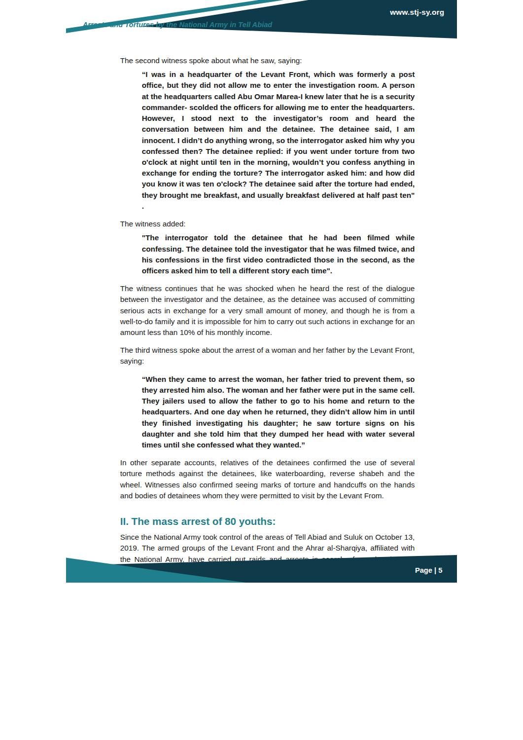www.stj-sy.org
Arrests and Tortures by the National Army in Tell Abiad
The second witness spoke about what he saw, saying:
“I was in a headquarter of the Levant Front, which was formerly a post office, but they did not allow me to enter the investigation room. A person at the headquarters called Abu Omar Marea-I knew later that he is a security commander- scolded the officers for allowing me to enter the headquarters. However, I stood next to the investigator’s room and heard the conversation between him and the detainee. The detainee said, I am innocent. I didn’t do anything wrong, so the interrogator asked him why you confessed then? The detainee replied: if you went under torture from two o'clock at night until ten in the morning, wouldn’t you confess anything in exchange for ending the torture? The interrogator asked him: and how did you know it was ten o'clock? The detainee said after the torture had ended, they brought me breakfast, and usually breakfast delivered at half past ten" .
The witness added:
"The interrogator told the detainee that he had been filmed while confessing. The detainee told the investigator that he was filmed twice, and his confessions in the first video contradicted those in the second, as the officers asked him to tell a different story each time".
The witness continues that he was shocked when he heard the rest of the dialogue between the investigator and the detainee, as the detainee was accused of committing serious acts in exchange for a very small amount of money, and though he is from a well-to-do family and it is impossible for him to carry out such actions in exchange for an amount less than 10% of his monthly income.
The third witness spoke about the arrest of a woman and her father by the Levant Front, saying:
“When they came to arrest the woman, her father tried to prevent them, so they arrested him also. The woman and her father were put in the same cell. They jailers used to allow the father to go to his home and return to the headquarters. And one day when he returned, they didn’t allow him in until they finished investigating his daughter; he saw torture signs on his daughter and she told him that they dumped her head with water several times until she confessed what they wanted.”
In other separate accounts, relatives of the detainees confirmed the use of several torture methods against the detainees, like waterboarding, reverse shabeh and the wheel. Witnesses also confirmed seeing marks of torture and handcuffs on the hands and bodies of detainees whom they were permitted to visit by the Levant From.
II. The mass arrest of 80 youths:
Since the National Army took control of the areas of Tell Abiad and Suluk on October 13, 2019. The armed groups of the Levant Front and the Ahrar al-Sharqiya, affiliated with the National Army, have carried out raids and arrests in search of people who had previously joined or worked with the Autonomous Administration and the SDF.
Page | 5